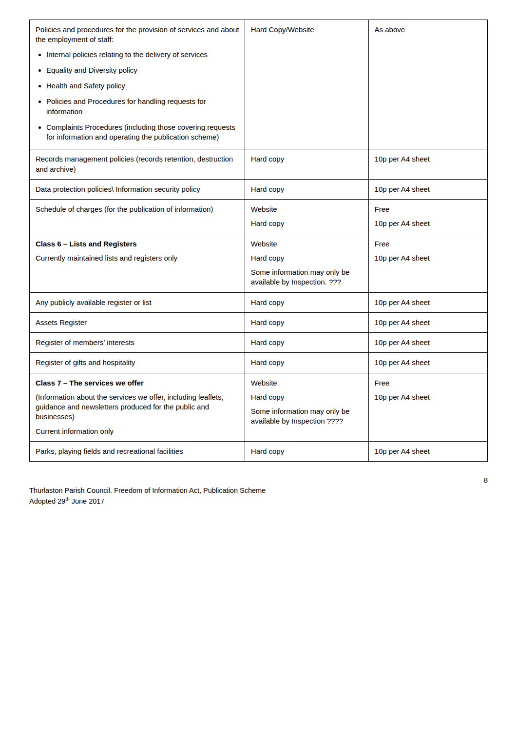| Policies and procedures for the provision of services and about the employment of staff: Internal policies relating to the delivery of services Equality and Diversity policy Health and Safety policy Policies and Procedures for handling requests for information Complaints Procedures (including those covering requests for information and operating the publication scheme) | Hard Copy/Website | As above |
| Records management policies (records retention, destruction and archive) | Hard copy | 10p per A4 sheet |
| Data protection policies\ Information security policy | Hard copy | 10p per A4 sheet |
| Schedule of charges (for the publication of information) | Website Hard copy | Free 10p per A4 sheet |
| Class 6 – Lists and Registers Currently maintained lists and registers only | Website Hard copy Some information may only be available by Inspection. ??? | Free 10p per A4 sheet |
| Any publicly available register or list | Hard copy | 10p per A4 sheet |
| Assets Register | Hard copy | 10p per A4 sheet |
| Register of members’ interests | Hard copy | 10p per A4 sheet |
| Register of gifts and hospitality | Hard copy | 10p per A4 sheet |
| Class 7 – The services we offer (Information about the services we offer, including leaflets, guidance and newsletters produced for the public and businesses) Current information only | Website Hard copy Some information may only be available by Inspection ???? | Free 10p per A4 sheet |
| Parks, playing fields and recreational facilities | Hard copy | 10p per A4 sheet |
8
Thurlaston Parish Council. Freedom of Information Act, Publication Scheme
Adopted 29th June 2017